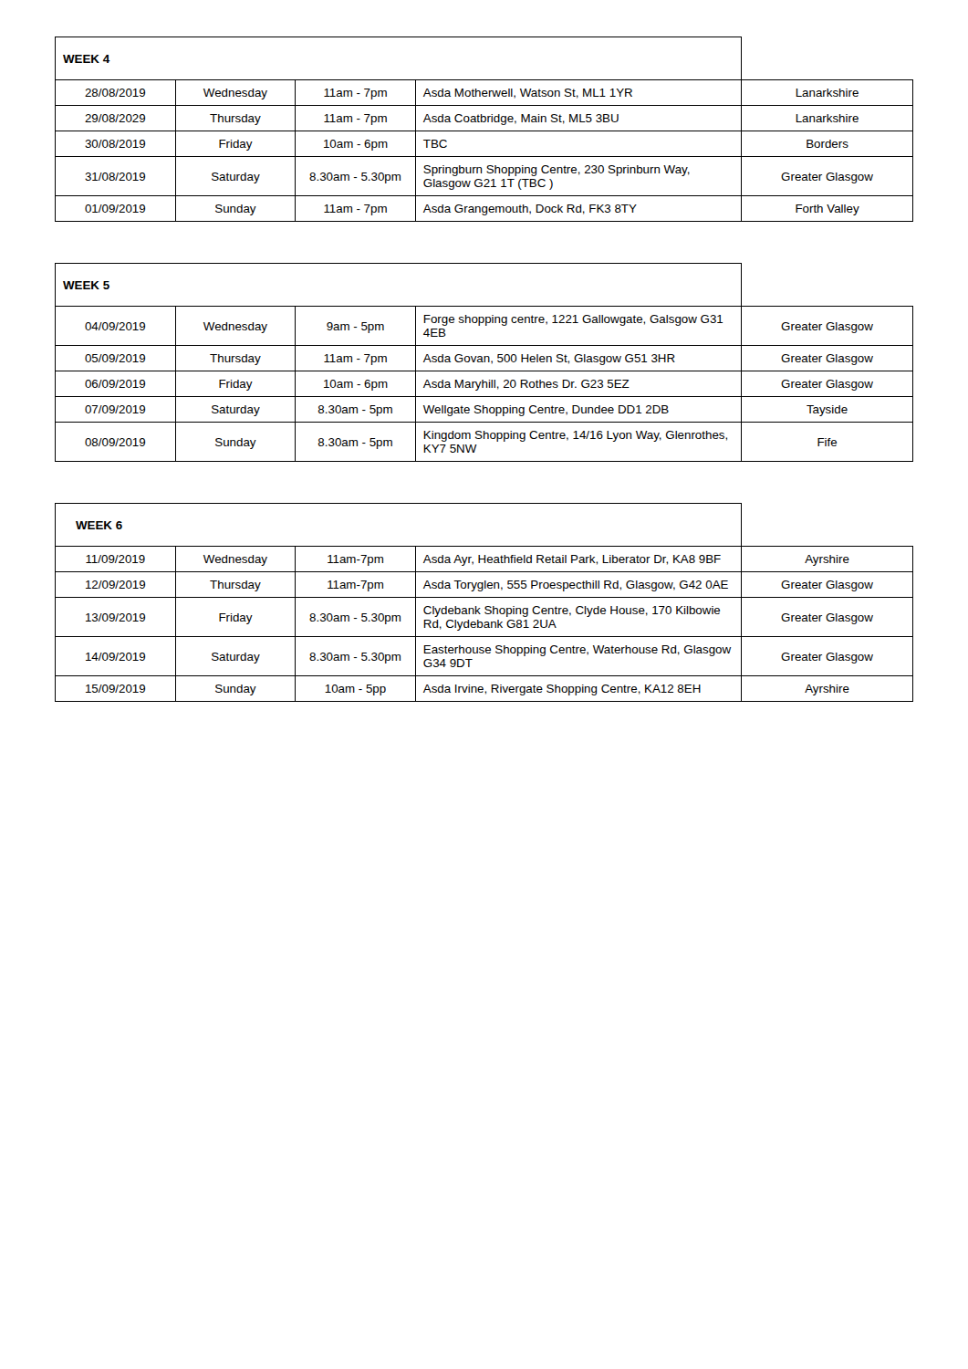| WEEK 4 | |
| 28/08/2019 | Wednesday | 11am - 7pm | Asda Motherwell, Watson St, ML1 1YR | Lanarkshire |
| 29/08/2029 | Thursday | 11am - 7pm | Asda Coatbridge, Main St, ML5 3BU | Lanarkshire |
| 30/08/2019 | Friday | 10am - 6pm | TBC | Borders |
| 31/08/2019 | Saturday | 8.30am - 5.30pm | Springburn Shopping Centre, 230 Sprinburn Way, Glasgow G21 1T (TBC ) | Greater Glasgow |
| 01/09/2019 | Sunday | 11am - 7pm | Asda Grangemouth, Dock Rd, FK3 8TY | Forth Valley |
| WEEK 5 | |
| 04/09/2019 | Wednesday | 9am - 5pm | Forge shopping centre, 1221 Gallowgate, Galsgow G31 4EB | Greater Glasgow |
| 05/09/2019 | Thursday | 11am - 7pm | Asda Govan, 500 Helen St, Glasgow G51 3HR | Greater Glasgow |
| 06/09/2019 | Friday | 10am - 6pm | Asda Maryhill, 20 Rothes Dr. G23 5EZ | Greater Glasgow |
| 07/09/2019 | Saturday | 8.30am - 5pm | Wellgate Shopping Centre, Dundee DD1 2DB | Tayside |
| 08/09/2019 | Sunday | 8.30am - 5pm | Kingdom Shopping Centre, 14/16 Lyon Way, Glenrothes, KY7 5NW | Fife |
| WEEK 6 | |
| 11/09/2019 | Wednesday | 11am-7pm | Asda Ayr, Heathfield Retail Park, Liberator Dr, KA8 9BF | Ayrshire |
| 12/09/2019 | Thursday | 11am-7pm | Asda Toryglen, 555 Proespecthill Rd, Glasgow, G42 0AE | Greater Glasgow |
| 13/09/2019 | Friday | 8.30am - 5.30pm | Clydebank Shoping Centre, Clyde House, 170 Kilbowie Rd, Clydebank G81 2UA | Greater Glasgow |
| 14/09/2019 | Saturday | 8.30am - 5.30pm | Easterhouse Shopping Centre, Waterhouse Rd, Glasgow G34 9DT | Greater Glasgow |
| 15/09/2019 | Sunday | 10am - 5pp | Asda Irvine, Rivergate Shopping Centre, KA12 8EH | Ayrshire |